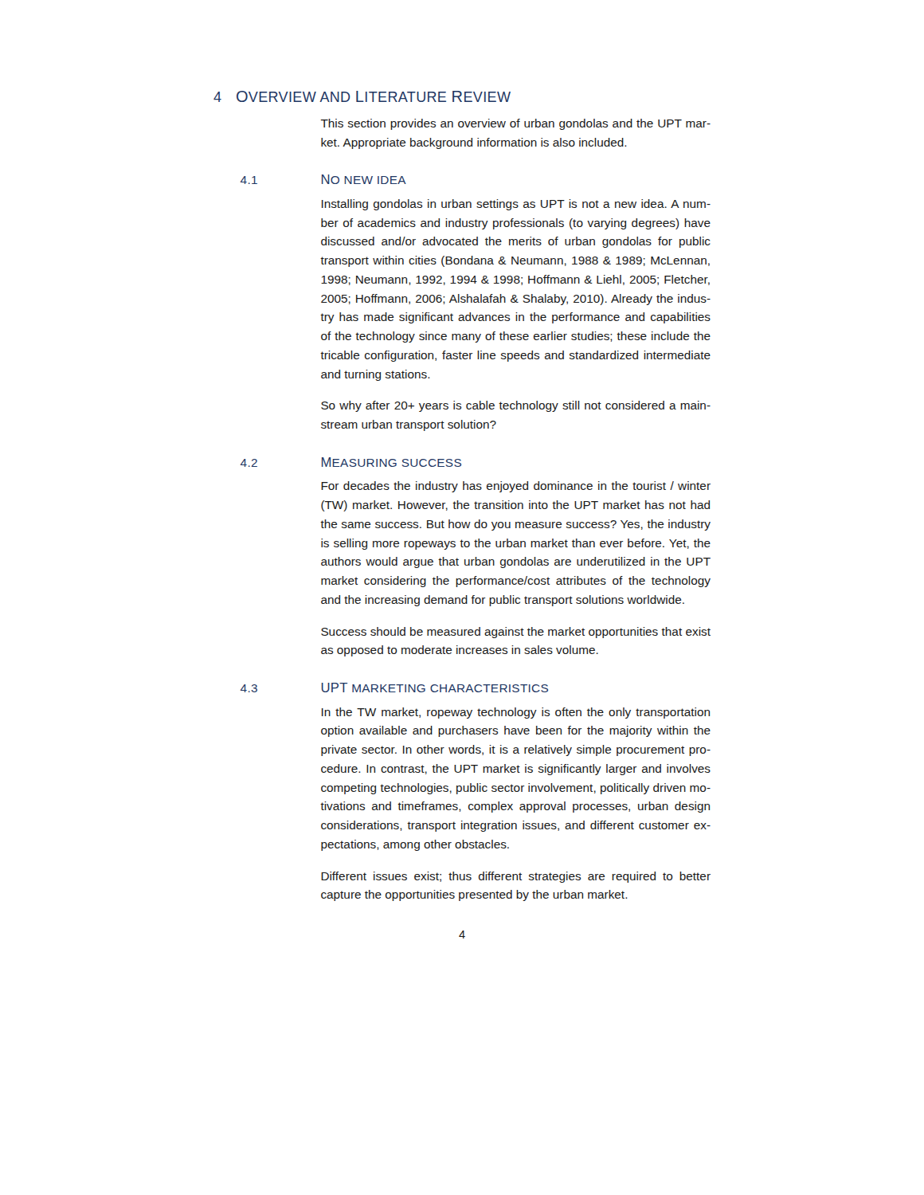4 OVERVIEW AND LITERATURE REVIEW
This section provides an overview of urban gondolas and the UPT market. Appropriate background information is also included.
4.1 NO NEW IDEA
Installing gondolas in urban settings as UPT is not a new idea. A number of academics and industry professionals (to varying degrees) have discussed and/or advocated the merits of urban gondolas for public transport within cities (Bondana & Neumann, 1988 & 1989; McLennan, 1998; Neumann, 1992, 1994 & 1998; Hoffmann & Liehl, 2005; Fletcher, 2005; Hoffmann, 2006; Alshalafah & Shalaby, 2010). Already the industry has made significant advances in the performance and capabilities of the technology since many of these earlier studies; these include the tricable configuration, faster line speeds and standardized intermediate and turning stations.
So why after 20+ years is cable technology still not considered a mainstream urban transport solution?
4.2 MEASURING SUCCESS
For decades the industry has enjoyed dominance in the tourist / winter (TW) market. However, the transition into the UPT market has not had the same success. But how do you measure success? Yes, the industry is selling more ropeways to the urban market than ever before. Yet, the authors would argue that urban gondolas are underutilized in the UPT market considering the performance/cost attributes of the technology and the increasing demand for public transport solutions worldwide.
Success should be measured against the market opportunities that exist as opposed to moderate increases in sales volume.
4.3 UPT MARKETING CHARACTERISTICS
In the TW market, ropeway technology is often the only transportation option available and purchasers have been for the majority within the private sector. In other words, it is a relatively simple procurement procedure. In contrast, the UPT market is significantly larger and involves competing technologies, public sector involvement, politically driven motivations and timeframes, complex approval processes, urban design considerations, transport integration issues, and different customer expectations, among other obstacles.
Different issues exist; thus different strategies are required to better capture the opportunities presented by the urban market.
4